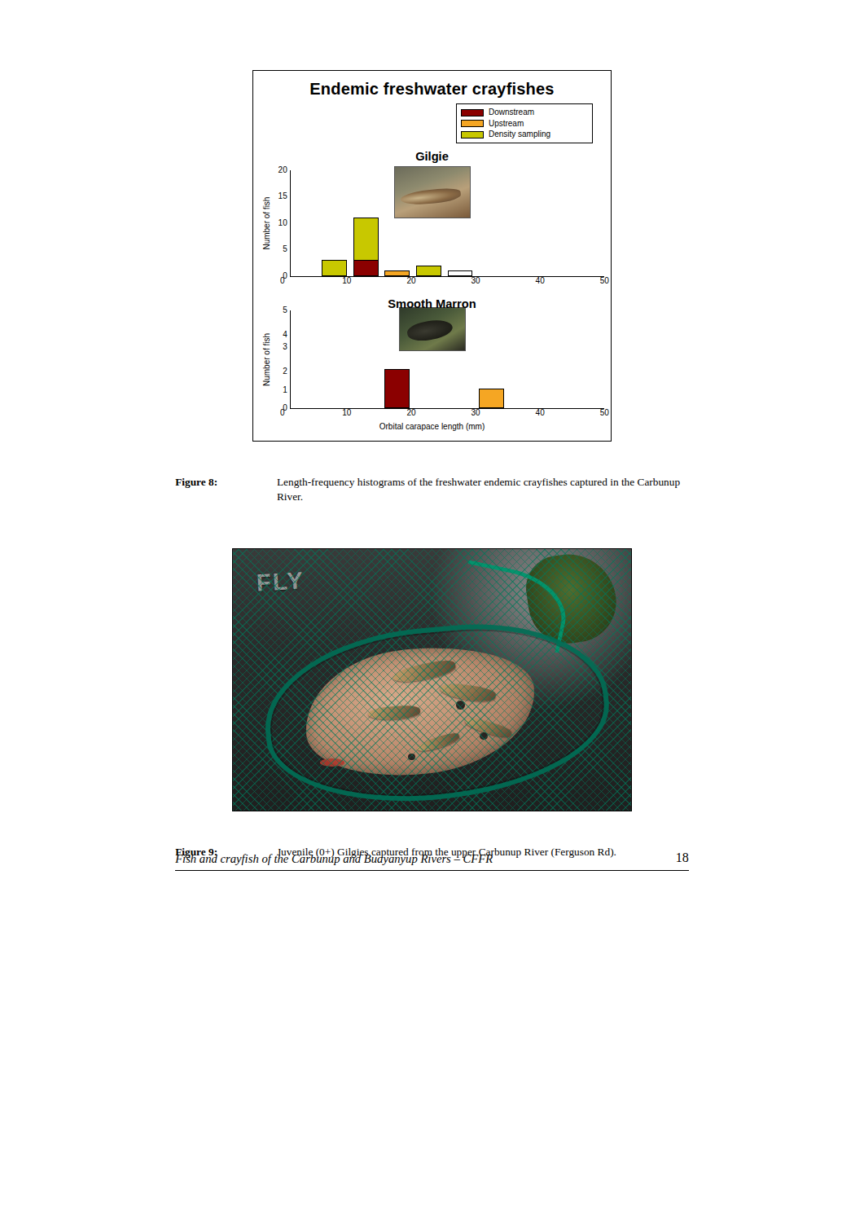Endemic freshwater crayfishes
Downstream
Upstream
Density sampling
Gilgie
Number of fish
20 15 10 5 0
0 10 20 30 40 50
Smooth Marron
Number of fish
5 4 3 2 1 0
0 10 20 30 40 50
Orbital carapace length (mm)
Figure 8:
Length-frequency histograms of the freshwater endemic crayfishes captured in the Carbunup River.
FLY
Figure 9:
Juvenile (0+) Gilgies captured from the upper Carbunup River (Ferguson Rd).
Fish and crayfish of the Carbunup and Buayanyup Rivers – CFFR
18